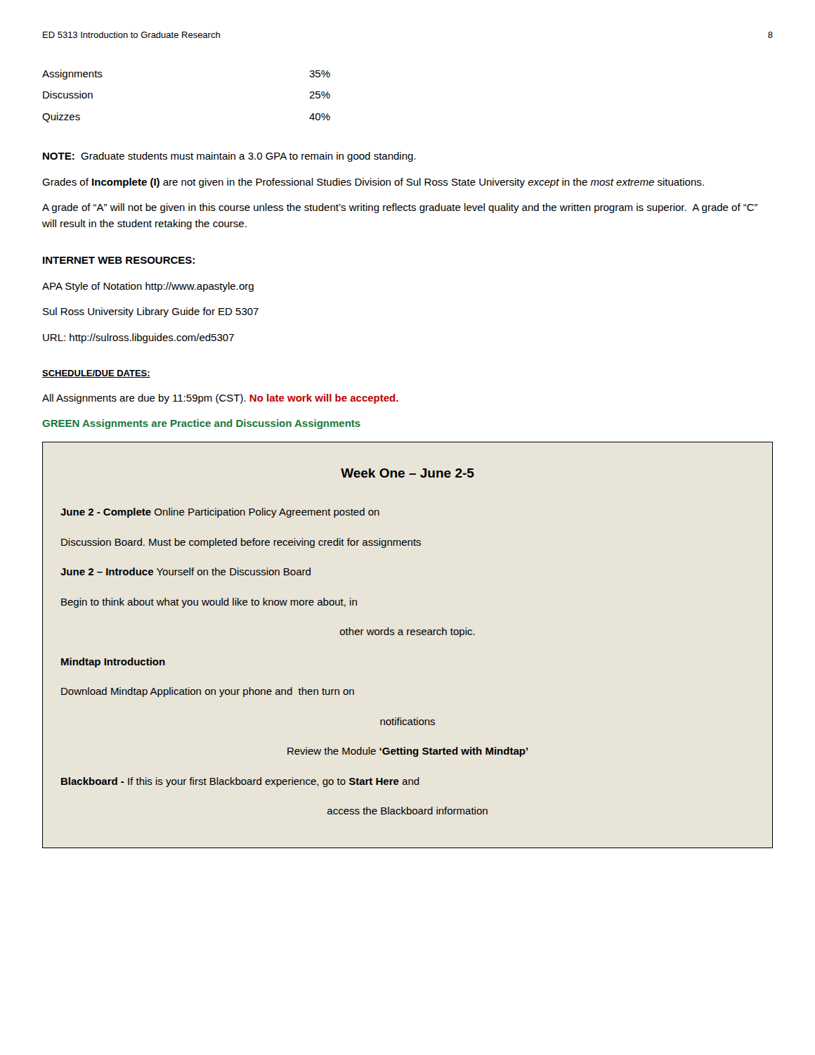ED 5313 Introduction to Graduate Research 8
| Assignments | 35% |
| Discussion | 25% |
| Quizzes | 40% |
NOTE: Graduate students must maintain a 3.0 GPA to remain in good standing.
Grades of Incomplete (I) are not given in the Professional Studies Division of Sul Ross State University except in the most extreme situations.
A grade of “A” will not be given in this course unless the student’s writing reflects graduate level quality and the written program is superior. A grade of “C” will result in the student retaking the course.
INTERNET WEB RESOURCES:
APA Style of Notation http://www.apastyle.org
Sul Ross University Library Guide for ED 5307
URL: http://sulross.libguides.com/ed5307
SCHEDULE/DUE DATES:
All Assignments are due by 11:59pm (CST). No late work will be accepted.
GREEN Assignments are Practice and Discussion Assignments
Week One – June 2-5
June 2 - Complete Online Participation Policy Agreement posted on
Discussion Board. Must be completed before receiving credit for assignments
June 2 – Introduce Yourself on the Discussion Board
Begin to think about what you would like to know more about, in
other words a research topic.
Mindtap Introduction
Download Mindtap Application on your phone and then turn on
notifications
Review the Module ‘Getting Started with Mindtap’
Blackboard - If this is your first Blackboard experience, go to Start Here and
access the Blackboard information